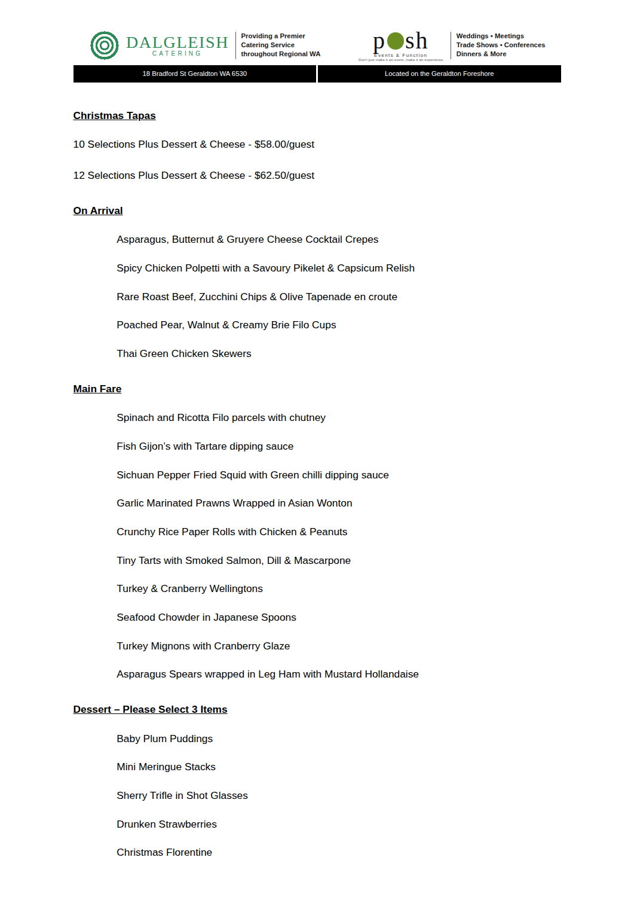DALGLEISH
CATERING
Providing a Premier
Catering Service
throughout Regional WA
p sh
Events & Function
Don't just make it an event, make it an experience
Weddings • Meetings
Trade Shows • Conferences
Dinners & More
18 Bradford St Geraldton WA 6530
Located on the Geraldton Foreshore
Christmas Tapas
10 Selections Plus Dessert & Cheese - $58.00/guest
12 Selections Plus Dessert & Cheese - $62.50/guest
On Arrival
Asparagus, Butternut & Gruyere Cheese Cocktail Crepes
Spicy Chicken Polpetti with a Savoury Pikelet & Capsicum Relish
Rare Roast Beef, Zucchini Chips & Olive Tapenade en croute
Poached Pear, Walnut & Creamy Brie Filo Cups
Thai Green Chicken Skewers
Main Fare
Spinach and Ricotta Filo parcels with chutney
Fish Gijon’s with Tartare dipping sauce
Sichuan Pepper Fried Squid with Green chilli dipping sauce
Garlic Marinated Prawns Wrapped in Asian Wonton
Crunchy Rice Paper Rolls with Chicken & Peanuts
Tiny Tarts with Smoked Salmon, Dill & Mascarpone
Turkey & Cranberry Wellingtons
Seafood Chowder in Japanese Spoons
Turkey Mignons with Cranberry Glaze
Asparagus Spears wrapped in Leg Ham with Mustard Hollandaise
Dessert – Please Select 3 Items
Baby Plum Puddings
Mini Meringue Stacks
Sherry Trifle in Shot Glasses
Drunken Strawberries
Christmas Florentine